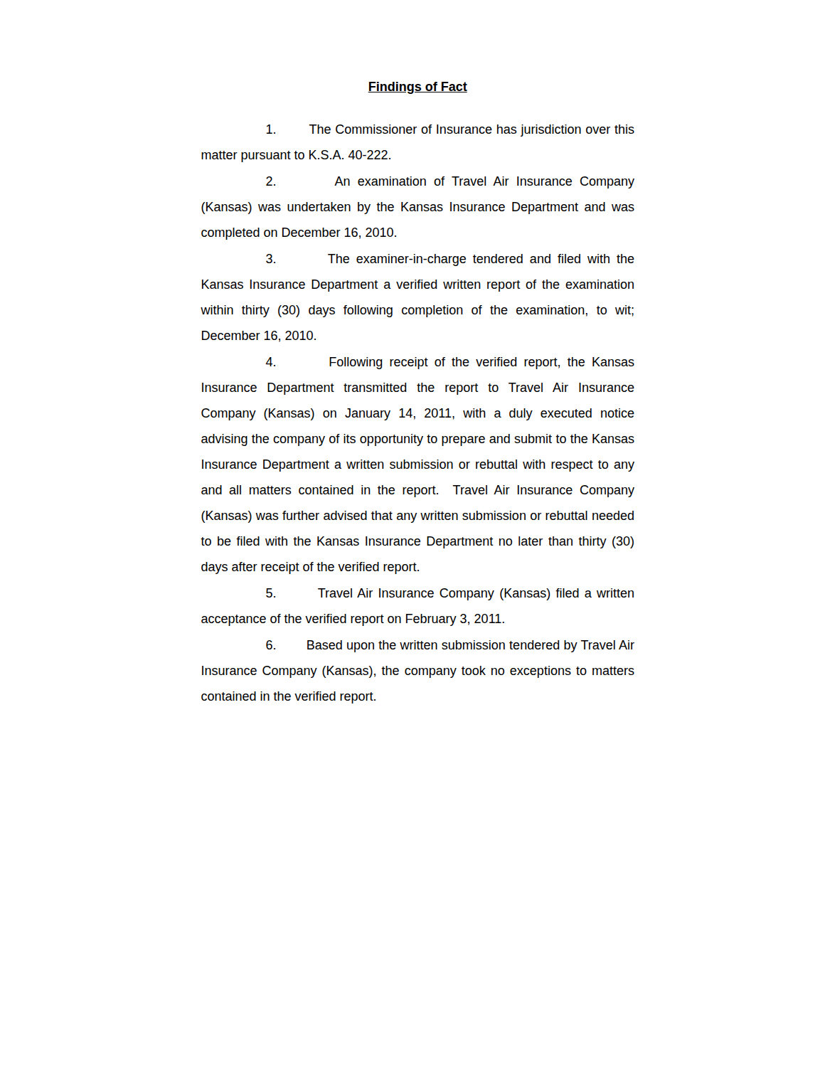Findings of Fact
1. The Commissioner of Insurance has jurisdiction over this matter pursuant to K.S.A. 40-222.
2. An examination of Travel Air Insurance Company (Kansas) was undertaken by the Kansas Insurance Department and was completed on December 16, 2010.
3. The examiner-in-charge tendered and filed with the Kansas Insurance Department a verified written report of the examination within thirty (30) days following completion of the examination, to wit; December 16, 2010.
4. Following receipt of the verified report, the Kansas Insurance Department transmitted the report to Travel Air Insurance Company (Kansas) on January 14, 2011, with a duly executed notice advising the company of its opportunity to prepare and submit to the Kansas Insurance Department a written submission or rebuttal with respect to any and all matters contained in the report. Travel Air Insurance Company (Kansas) was further advised that any written submission or rebuttal needed to be filed with the Kansas Insurance Department no later than thirty (30) days after receipt of the verified report.
5. Travel Air Insurance Company (Kansas) filed a written acceptance of the verified report on February 3, 2011.
6. Based upon the written submission tendered by Travel Air Insurance Company (Kansas), the company took no exceptions to matters contained in the verified report.